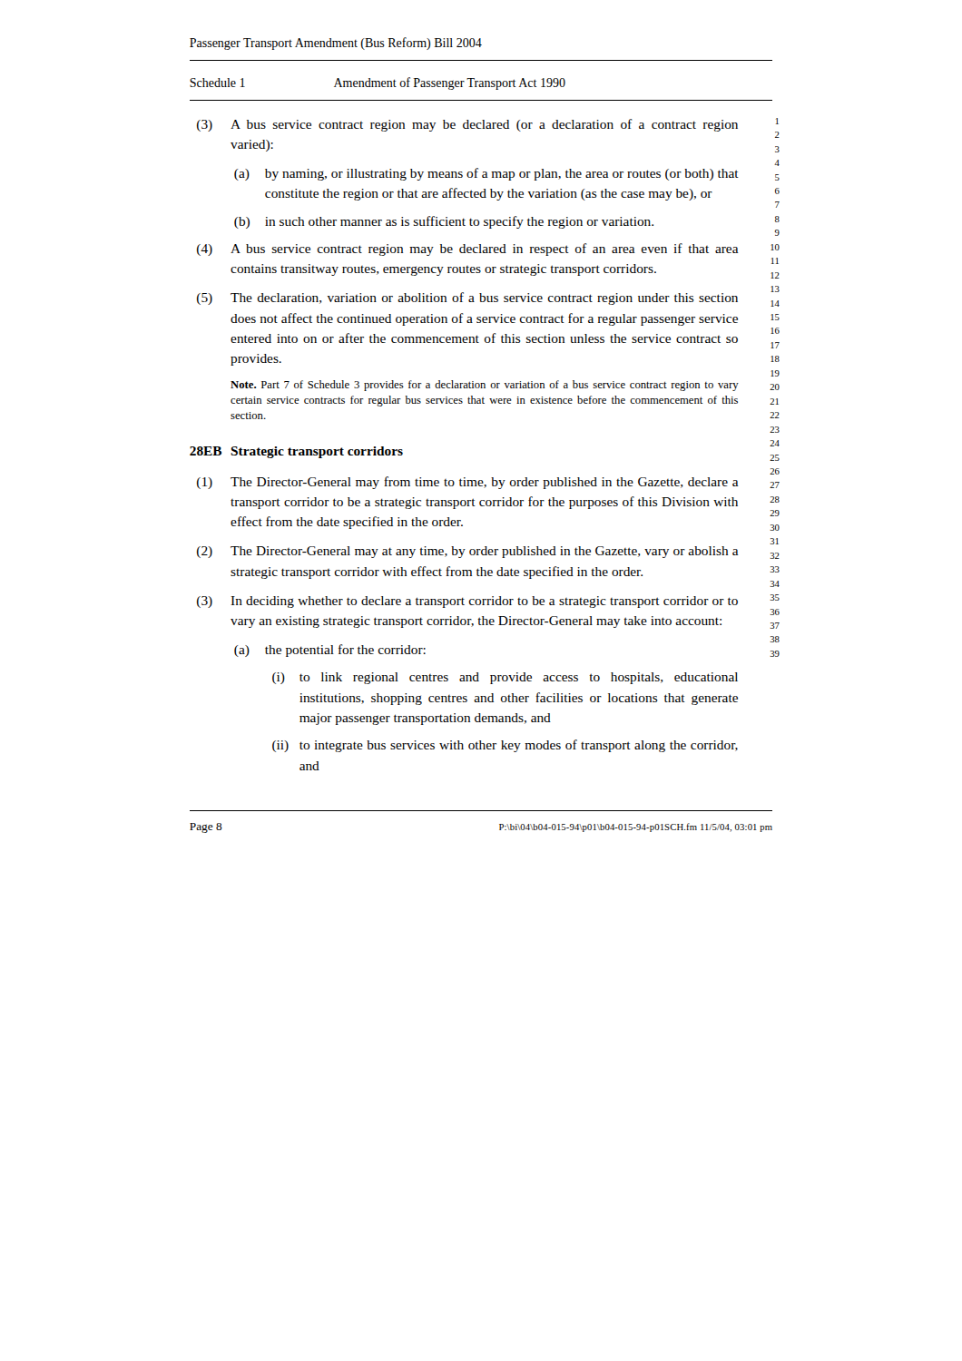Passenger Transport Amendment (Bus Reform) Bill 2004
Schedule 1
Amendment of Passenger Transport Act 1990
(3)
A bus service contract region may be declared (or a declaration of a contract region varied):
(a)
by naming, or illustrating by means of a map or plan, the area or routes (or both) that constitute the region or that are affected by the variation (as the case may be), or
(b)
in such other manner as is sufficient to specify the region or variation.
(4)
A bus service contract region may be declared in respect of an area even if that area contains transitway routes, emergency routes or strategic transport corridors.
(5)
The declaration, variation or abolition of a bus service contract region under this section does not affect the continued operation of a service contract for a regular passenger service entered into on or after the commencement of this section unless the service contract so provides.
Note. Part 7 of Schedule 3 provides for a declaration or variation of a bus service contract region to vary certain service contracts for regular bus services that were in existence before the commencement of this section.
28EB
Strategic transport corridors
(1)
The Director-General may from time to time, by order published in the Gazette, declare a transport corridor to be a strategic transport corridor for the purposes of this Division with effect from the date specified in the order.
(2)
The Director-General may at any time, by order published in the Gazette, vary or abolish a strategic transport corridor with effect from the date specified in the order.
(3)
In deciding whether to declare a transport corridor to be a strategic transport corridor or to vary an existing strategic transport corridor, the Director-General may take into account:
(a)
the potential for the corridor:
(i)
to link regional centres and provide access to hospitals, educational institutions, shopping centres and other facilities or locations that generate major passenger transportation demands, and
(ii)
to integrate bus services with other key modes of transport along the corridor, and
1
2
3
4
5
6
7
8
9
10
11
12
13
14
15
16
17
18
19
20
21
22
23
24
25
26
27
28
29
30
31
32
33
34
35
36
37
38
39
Page 8
P:\bi\04\b04-015-94\p01\b04-015-94-p01SCH.fm 11/5/04, 03:01 pm